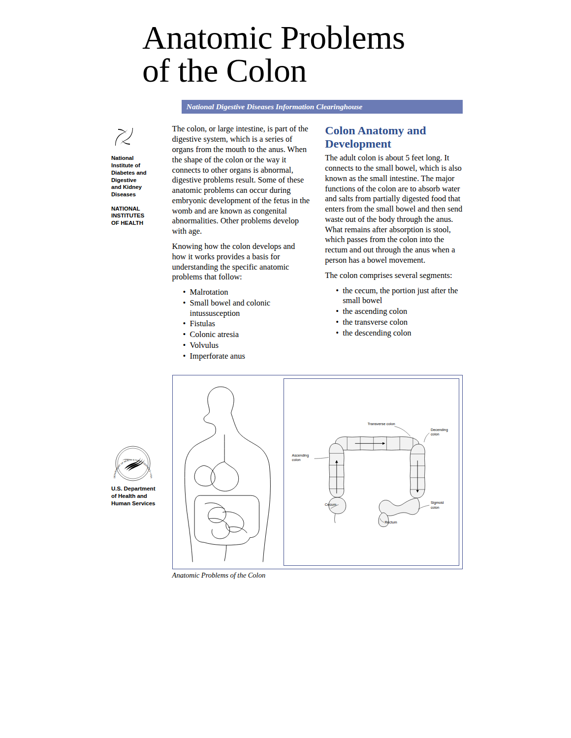Anatomic Problems
of the Colon
National Digestive Diseases Information Clearinghouse
National
Institute of
Diabetes and
Digestive
and Kidney
Diseases
NATIONAL
INSTITUTES
OF HEALTH
DEPARTMENT OF HEALTH & HUMAN SERVICES • USA
U.S. Department
of Health and
Human Services
The colon, or large intestine, is part of the digestive system, which is a series of organs from the mouth to the anus. When the shape of the colon or the way it connects to other organs is abnormal, digestive problems result. Some of these anatomic problems can occur during embryonic development of the fetus in the womb and are known as congenital abnormalities. Other problems develop with age.
Knowing how the colon develops and how it works provides a basis for understanding the specific anatomic problems that follow:
Malrotation
Small bowel and colonic intussusception
Fistulas
Colonic atresia
Volvulus
Imperforate anus
Colon Anatomy and
Development
The adult colon is about 5 feet long. It connects to the small bowel, which is also known as the small intestine. The major functions of the colon are to absorb water and salts from partially digested food that enters from the small bowel and then send waste out of the body through the anus. What remains after absorption is stool, which passes from the colon into the rectum and out through the anus when a person has a bowel movement.
The colon comprises several segments:
the cecum, the portion just after the small bowel
the ascending colon
the transverse colon
the descending colon
Transverse colon Decending colon Ascending colon Cecum Sigmoid colon Rectum
Anatomic Problems of the Colon